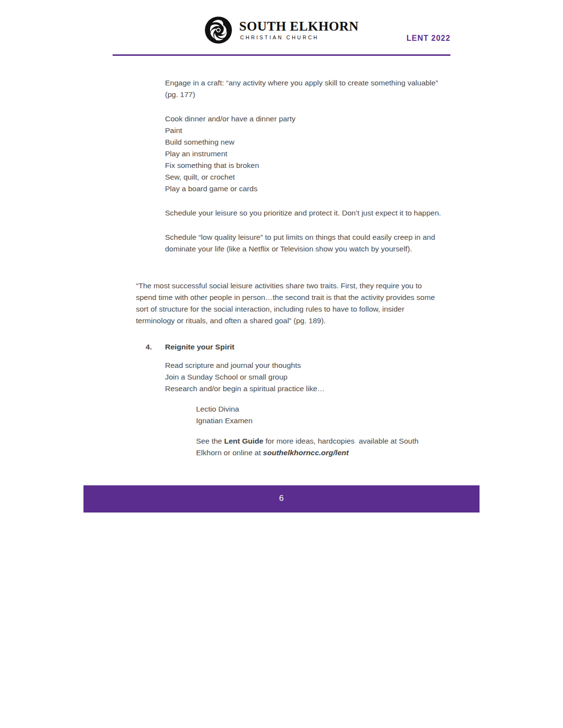South Elkhorn
Christian Church
LENT 2022
Engage in a craft: “any activity where you apply skill to create something valuable” (pg. 177)
Cook dinner and/or have a dinner party
Paint
Build something new
Play an instrument
Fix something that is broken
Sew, quilt, or crochet
Play a board game or cards
Schedule your leisure so you prioritize and protect it. Don’t just expect it to happen.
Schedule “low quality leisure” to put limits on things that could easily creep in and dominate your life (like a Netflix or Television show you watch by yourself).
“The most successful social leisure activities share two traits. First, they require you to spend time with other people in person…the second trait is that the activity provides some sort of structure for the social interaction, including rules to have to follow, insider terminology or rituals, and often a shared goal” (pg. 189).
Reignite your Spirit
Read scripture and journal your thoughts
Join a Sunday School or small group
Research and/or begin a spiritual practice like…
Lectio Divina
Ignatian Examen
See the Lent Guide for more ideas, hardcopies available at South Elkhorn or online at southelkhorncc.org/lent
6